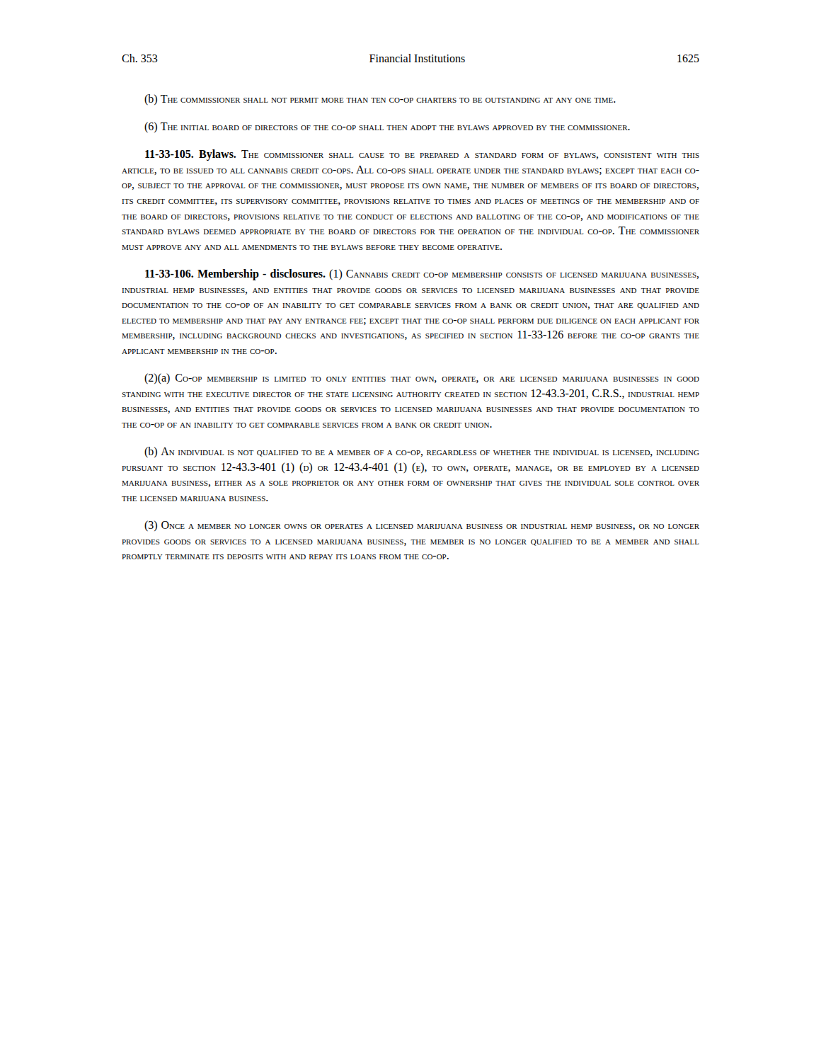Ch. 353 Financial Institutions 1625
(b) The commissioner shall not permit more than ten co-op charters to be outstanding at any one time.
(6) The initial board of directors of the co-op shall then adopt the bylaws approved by the commissioner.
11-33-105. Bylaws. The commissioner shall cause to be prepared a standard form of bylaws, consistent with this article, to be issued to all cannabis credit co-ops. All co-ops shall operate under the standard bylaws; except that each co-op, subject to the approval of the commissioner, must propose its own name, the number of members of its board of directors, its credit committee, its supervisory committee, provisions relative to times and places of meetings of the membership and of the board of directors, provisions relative to the conduct of elections and balloting of the co-op, and modifications of the standard bylaws deemed appropriate by the board of directors for the operation of the individual co-op. The commissioner must approve any and all amendments to the bylaws before they become operative.
11-33-106. Membership - disclosures. (1) Cannabis credit co-op membership consists of licensed marijuana businesses, industrial hemp businesses, and entities that provide goods or services to licensed marijuana businesses and that provide documentation to the co-op of an inability to get comparable services from a bank or credit union, that are qualified and elected to membership and that pay any entrance fee; except that the co-op shall perform due diligence on each applicant for membership, including background checks and investigations, as specified in section 11-33-126 before the co-op grants the applicant membership in the co-op.
(2)(a) Co-op membership is limited to only entities that own, operate, or are licensed marijuana businesses in good standing with the executive director of the state licensing authority created in section 12-43.3-201, C.R.S., industrial hemp businesses, and entities that provide goods or services to licensed marijuana businesses and that provide documentation to the co-op of an inability to get comparable services from a bank or credit union.
(b) An individual is not qualified to be a member of a co-op, regardless of whether the individual is licensed, including pursuant to section 12-43.3-401 (1) (d) or 12-43.4-401 (1) (e), to own, operate, manage, or be employed by a licensed marijuana business, either as a sole proprietor or any other form of ownership that gives the individual sole control over the licensed marijuana business.
(3) Once a member no longer owns or operates a licensed marijuana business or industrial hemp business, or no longer provides goods or services to a licensed marijuana business, the member is no longer qualified to be a member and shall promptly terminate its deposits with and repay its loans from the co-op.